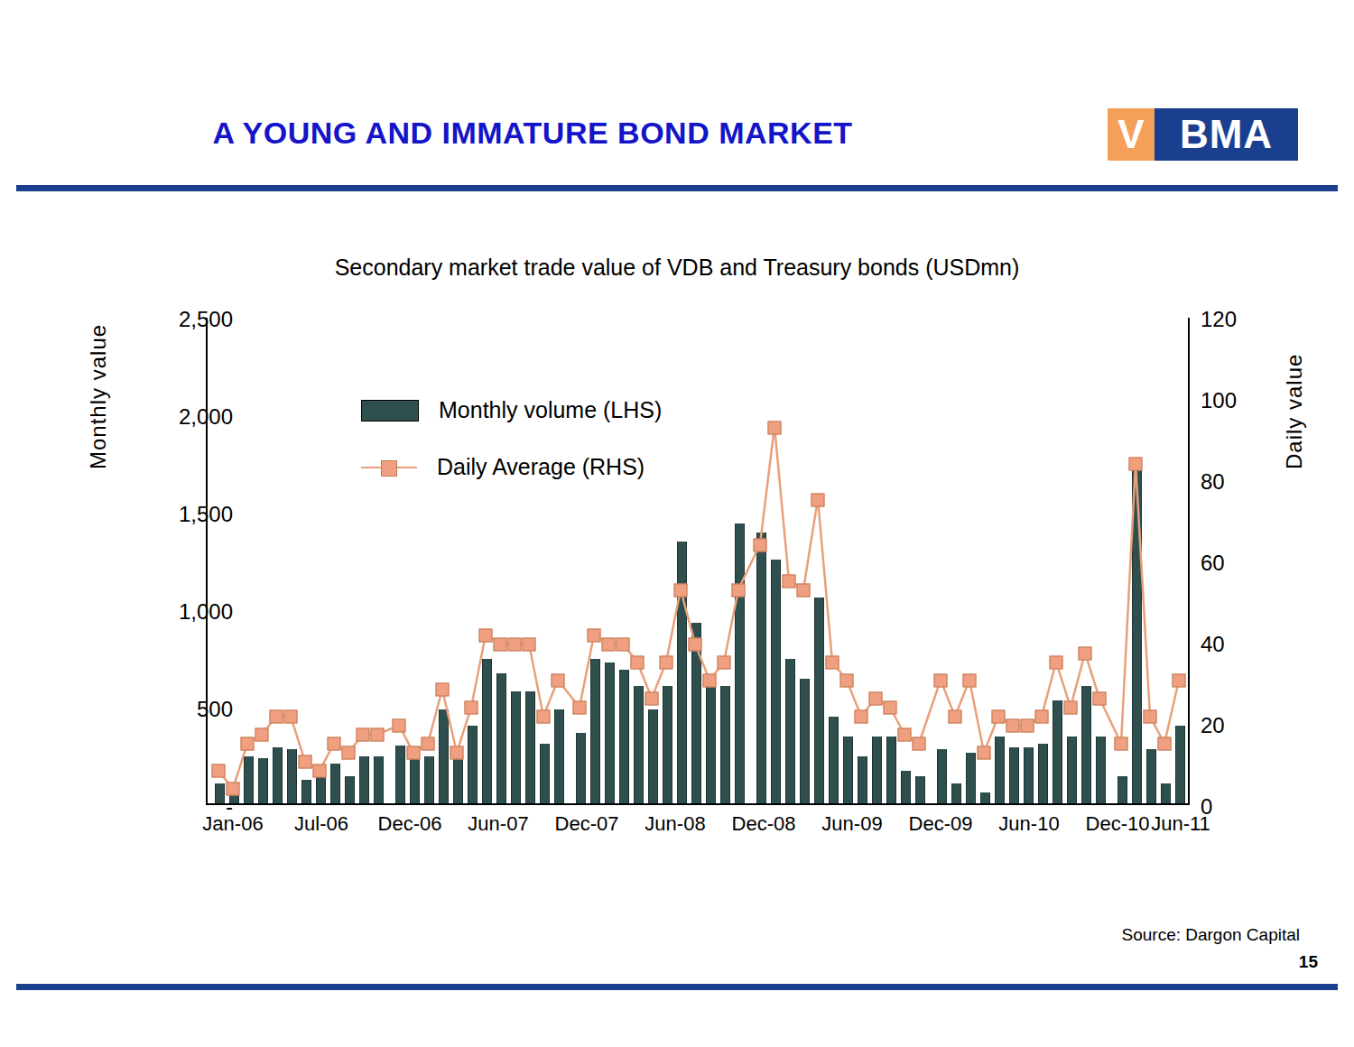A YOUNG AND IMMATURE BOND MARKET
V
BMA
Secondary market trade value of VDB and Treasury bonds (USDmn)
2,500
2,000
1,500
1,000
500
-
120
100
80
60
40
20
0
Monthly value
Daily value
Monthly volume (LHS)
Daily Average (RHS)
Jan-06 Jul-06 Dec-06 Jun-07 Dec-07 Jun-08 Dec-08 Jun-09 Dec-09 Jun-10 Dec-10 Jun-11
Source: Dargon Capital
15